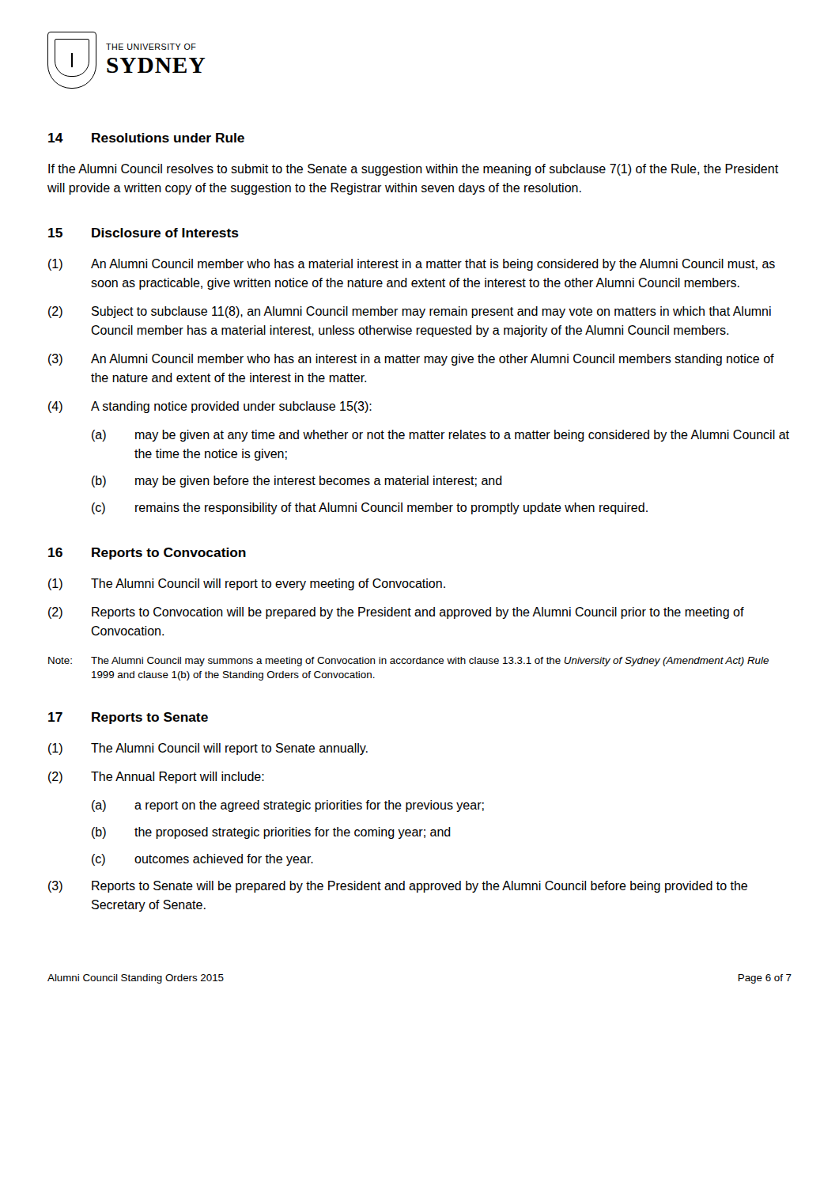THE UNIVERSITY OF
SYDNEY
14 Resolutions under Rule
If the Alumni Council resolves to submit to the Senate a suggestion within the meaning of subclause 7(1) of the Rule, the President will provide a written copy of the suggestion to the Registrar within seven days of the resolution.
15 Disclosure of Interests
(1)
An Alumni Council member who has a material interest in a matter that is being considered by the Alumni Council must, as soon as practicable, give written notice of the nature and extent of the interest to the other Alumni Council members.
(2)
Subject to subclause 11(8), an Alumni Council member may remain present and may vote on matters in which that Alumni Council member has a material interest, unless otherwise requested by a majority of the Alumni Council members.
(3)
An Alumni Council member who has an interest in a matter may give the other Alumni Council members standing notice of the nature and extent of the interest in the matter.
(4)
A standing notice provided under subclause 15(3):
(a)
may be given at any time and whether or not the matter relates to a matter being considered by the Alumni Council at the time the notice is given;
(b)
may be given before the interest becomes a material interest; and
(c)
remains the responsibility of that Alumni Council member to promptly update when required.
16 Reports to Convocation
(1)
The Alumni Council will report to every meeting of Convocation.
(2)
Reports to Convocation will be prepared by the President and approved by the Alumni Council prior to the meeting of Convocation.
Note:
The Alumni Council may summons a meeting of Convocation in accordance with clause 13.3.1 of the University of Sydney (Amendment Act) Rule 1999 and clause 1(b) of the Standing Orders of Convocation.
17 Reports to Senate
(1)
The Alumni Council will report to Senate annually.
(2)
The Annual Report will include:
(a)
a report on the agreed strategic priorities for the previous year;
(b)
the proposed strategic priorities for the coming year; and
(c)
outcomes achieved for the year.
(3)
Reports to Senate will be prepared by the President and approved by the Alumni Council before being provided to the Secretary of Senate.
Alumni Council Standing Orders 2015
Page 6 of 7